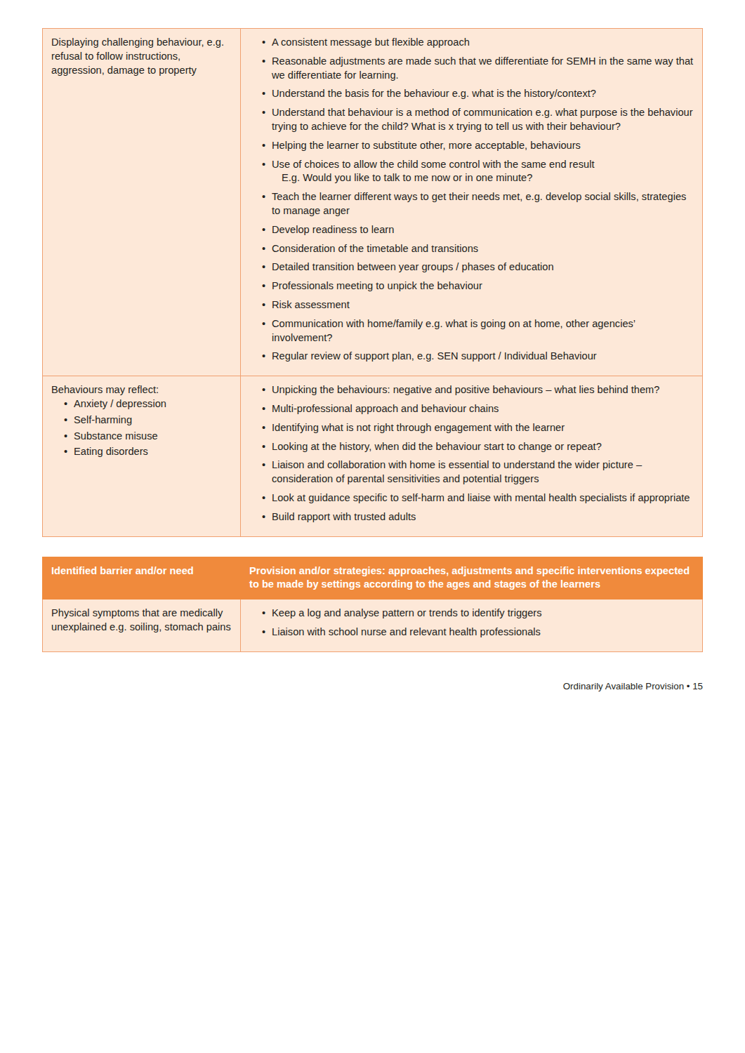| Displaying challenging behaviour, e.g. refusal to follow instructions, aggression, damage to property | A consistent message but flexible approach Reasonable adjustments are made such that we differentiate for SEMH in the same way that we differentiate for learning. Understand the basis for the behaviour e.g. what is the history/context? Understand that behaviour is a method of communication e.g. what purpose is the behaviour trying to achieve for the child? What is x trying to tell us with their behaviour? Helping the learner to substitute other, more acceptable, behaviours Use of choices to allow the child some control with the same end result E.g. Would you like to talk to me now or in one minute? Teach the learner different ways to get their needs met, e.g. develop social skills, strategies to manage anger Develop readiness to learn Consideration of the timetable and transitions Detailed transition between year groups / phases of education Professionals meeting to unpick the behaviour Risk assessment Communication with home/family e.g. what is going on at home, other agencies’ involvement? Regular review of support plan, e.g. SEN support / Individual Behaviour |
| Behaviours may reflect: Anxiety / depression Self-harming Substance misuse Eating disorders | Unpicking the behaviours: negative and positive behaviours – what lies behind them? Multi-professional approach and behaviour chains Identifying what is not right through engagement with the learner Looking at the history, when did the behaviour start to change or repeat? Liaison and collaboration with home is essential to understand the wider picture – consideration of parental sensitivities and potential triggers Look at guidance specific to self-harm and liaise with mental health specialists if appropriate Build rapport with trusted adults |
| Identified barrier and/or need | Provision and/or strategies: approaches, adjustments and specific interventions expected to be made by settings according to the ages and stages of the learners |
| --- | --- |
| Physical symptoms that are medically unexplained e.g. soiling, stomach pains | Keep a log and analyse pattern or trends to identify triggers Liaison with school nurse and relevant health professionals |
Ordinarily Available Provision • 15